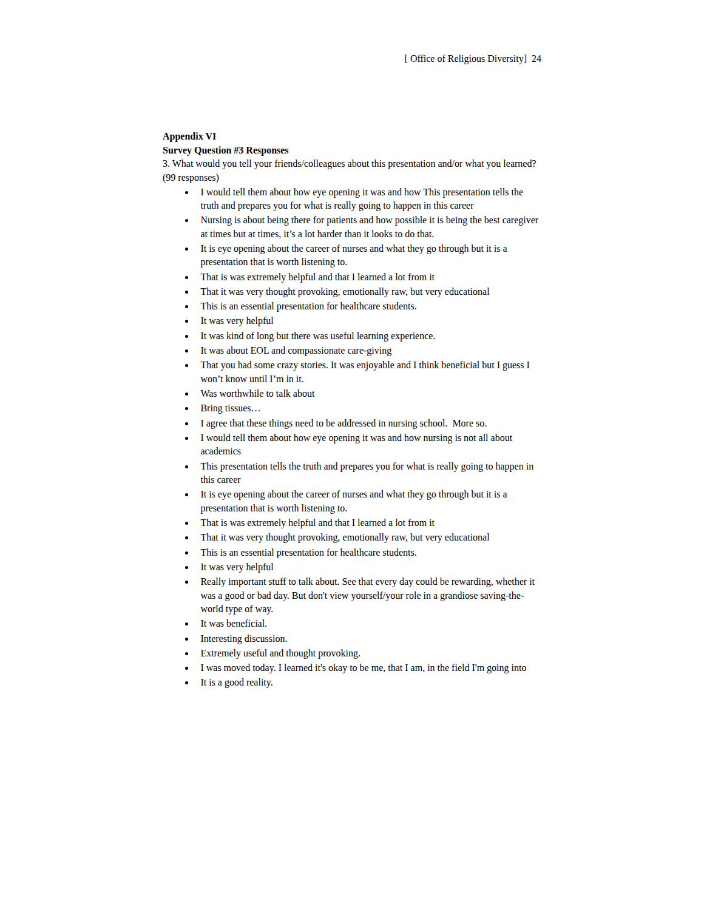[ Office of Religious Diversity] 24
Appendix VI
Survey Question #3 Responses
3. What would you tell your friends/colleagues about this presentation and/or what you learned?
(99 responses)
I would tell them about how eye opening it was and how This presentation tells the truth and prepares you for what is really going to happen in this career
Nursing is about being there for patients and how possible it is being the best caregiver at times but at times, it’s a lot harder than it looks to do that.
It is eye opening about the career of nurses and what they go through but it is a presentation that is worth listening to.
That is was extremely helpful and that I learned a lot from it
That it was very thought provoking, emotionally raw, but very educational
This is an essential presentation for healthcare students.
It was very helpful
It was kind of long but there was useful learning experience.
It was about EOL and compassionate care-giving
That you had some crazy stories. It was enjoyable and I think beneficial but I guess I won’t know until I’m in it.
Was worthwhile to talk about
Bring tissues…
I agree that these things need to be addressed in nursing school. More so.
I would tell them about how eye opening it was and how nursing is not all about academics
This presentation tells the truth and prepares you for what is really going to happen in this career
It is eye opening about the career of nurses and what they go through but it is a presentation that is worth listening to.
That is was extremely helpful and that I learned a lot from it
That it was very thought provoking, emotionally raw, but very educational
This is an essential presentation for healthcare students.
It was very helpful
Really important stuff to talk about. See that every day could be rewarding, whether it was a good or bad day. But don't view yourself/your role in a grandiose saving-the-world type of way.
It was beneficial.
Interesting discussion.
Extremely useful and thought provoking.
I was moved today. I learned it's okay to be me, that I am, in the field I'm going into
It is a good reality.